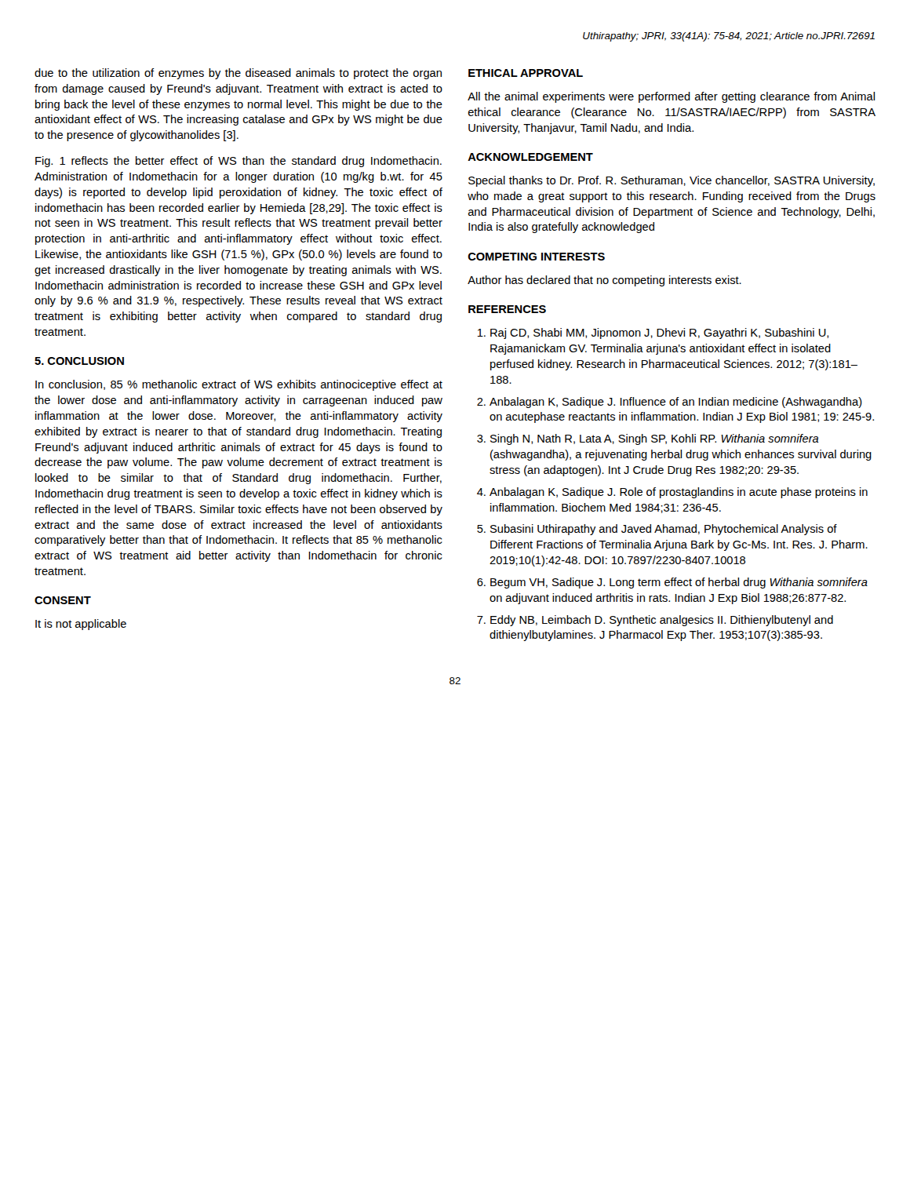Uthirapathy; JPRI, 33(41A): 75-84, 2021; Article no.JPRI.72691
due to the utilization of enzymes by the diseased animals to protect the organ from damage caused by Freund's adjuvant. Treatment with extract is acted to bring back the level of these enzymes to normal level. This might be due to the antioxidant effect of WS. The increasing catalase and GPx by WS might be due to the presence of glycowithanolides [3].
Fig. 1 reflects the better effect of WS than the standard drug Indomethacin. Administration of Indomethacin for a longer duration (10 mg/kg b.wt. for 45 days) is reported to develop lipid peroxidation of kidney. The toxic effect of indomethacin has been recorded earlier by Hemieda [28,29]. The toxic effect is not seen in WS treatment. This result reflects that WS treatment prevail better protection in anti-arthritic and anti-inflammatory effect without toxic effect. Likewise, the antioxidants like GSH (71.5 %), GPx (50.0 %) levels are found to get increased drastically in the liver homogenate by treating animals with WS. Indomethacin administration is recorded to increase these GSH and GPx level only by 9.6 % and 31.9 %, respectively. These results reveal that WS extract treatment is exhibiting better activity when compared to standard drug treatment.
5. Conclusion
In conclusion, 85 % methanolic extract of WS exhibits antinociceptive effect at the lower dose and anti-inflammatory activity in carrageenan induced paw inflammation at the lower dose. Moreover, the anti-inflammatory activity exhibited by extract is nearer to that of standard drug Indomethacin. Treating Freund's adjuvant induced arthritic animals of extract for 45 days is found to decrease the paw volume. The paw volume decrement of extract treatment is looked to be similar to that of Standard drug indomethacin. Further, Indomethacin drug treatment is seen to develop a toxic effect in kidney which is reflected in the level of TBARS. Similar toxic effects have not been observed by extract and the same dose of extract increased the level of antioxidants comparatively better than that of Indomethacin. It reflects that 85 % methanolic extract of WS treatment aid better activity than Indomethacin for chronic treatment.
Consent
It is not applicable
Ethical Approval
All the animal experiments were performed after getting clearance from Animal ethical clearance (Clearance No. 11/SASTRA/IAEC/RPP) from SASTRA University, Thanjavur, Tamil Nadu, and India.
Acknowledgement
Special thanks to Dr. Prof. R. Sethuraman, Vice chancellor, SASTRA University, who made a great support to this research. Funding received from the Drugs and Pharmaceutical division of Department of Science and Technology, Delhi, India is also gratefully acknowledged
Competing Interests
Author has declared that no competing interests exist.
References
Raj CD, Shabi MM, Jipnomon J, Dhevi R, Gayathri K, Subashini U, Rajamanickam GV. Terminalia arjuna's antioxidant effect in isolated perfused kidney. Research in Pharmaceutical Sciences. 2012; 7(3):181–188.
Anbalagan K, Sadique J. Influence of an Indian medicine (Ashwagandha) on acutephase reactants in inflammation. Indian J Exp Biol 1981; 19: 245-9.
Singh N, Nath R, Lata A, Singh SP, Kohli RP. Withania somnifera (ashwagandha), a rejuvenating herbal drug which enhances survival during stress (an adaptogen). Int J Crude Drug Res 1982;20: 29-35.
Anbalagan K, Sadique J. Role of prostaglandins in acute phase proteins in inflammation. Biochem Med 1984;31: 236-45.
Subasini Uthirapathy and Javed Ahamad, Phytochemical Analysis of Different Fractions of Terminalia Arjuna Bark by Gc-Ms. Int. Res. J. Pharm. 2019;10(1):42-48. DOI: 10.7897/2230-8407.10018
Begum VH, Sadique J. Long term effect of herbal drug Withania somnifera on adjuvant induced arthritis in rats. Indian J Exp Biol 1988;26:877-82.
Eddy NB, Leimbach D. Synthetic analgesics II. Dithienylbutenyl and dithienylbutylamines. J Pharmacol Exp Ther. 1953;107(3):385-93.
82